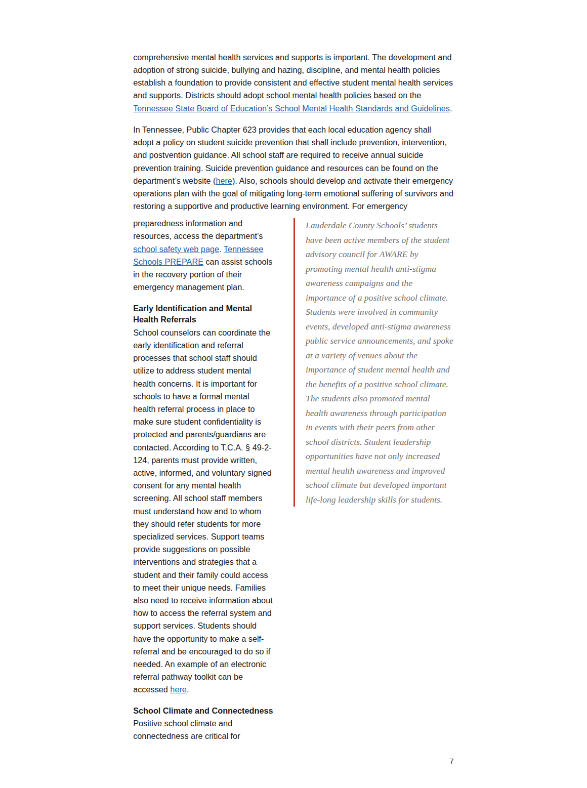comprehensive mental health services and supports is important. The development and adoption of strong suicide, bullying and hazing, discipline, and mental health policies establish a foundation to provide consistent and effective student mental health services and supports. Districts should adopt school mental health policies based on the Tennessee State Board of Education’s School Mental Health Standards and Guidelines.
In Tennessee, Public Chapter 623 provides that each local education agency shall adopt a policy on student suicide prevention that shall include prevention, intervention, and postvention guidance. All school staff are required to receive annual suicide prevention training. Suicide prevention guidance and resources can be found on the department’s website (here). Also, schools should develop and activate their emergency operations plan with the goal of mitigating long-term emotional suffering of survivors and restoring a supportive and productive learning environment. For emergency
preparedness information and resources, access the department’s school safety web page. Tennessee Schools PREPARE can assist schools in the recovery portion of their emergency management plan.
Early Identification and Mental Health Referrals
School counselors can coordinate the early identification and referral processes that school staff should utilize to address student mental health concerns. It is important for schools to have a formal mental health referral process in place to make sure student confidentiality is protected and parents/guardians are contacted. According to T.C.A. § 49-2-124, parents must provide written, active, informed, and voluntary signed consent for any mental health screening. All school staff members must understand how and to whom they should refer students for more specialized services. Support teams provide suggestions on possible interventions and strategies that a student and their family could access to meet their unique needs. Families also need to receive information about how to access the referral system and support services. Students should have the opportunity to make a self-referral and be encouraged to do so if needed. An example of an electronic referral pathway toolkit can be accessed here.
School Climate and Connectedness
Positive school climate and connectedness are critical for
Lauderdale County Schools’ students have been active members of the student advisory council for AWARE by promoting mental health anti-stigma awareness campaigns and the importance of a positive school climate. Students were involved in community events, developed anti-stigma awareness public service announcements, and spoke at a variety of venues about the importance of student mental health and the benefits of a positive school climate. The students also promoted mental health awareness through participation in events with their peers from other school districts. Student leadership opportunities have not only increased mental health awareness and improved school climate but developed important life-long leadership skills for students.
7